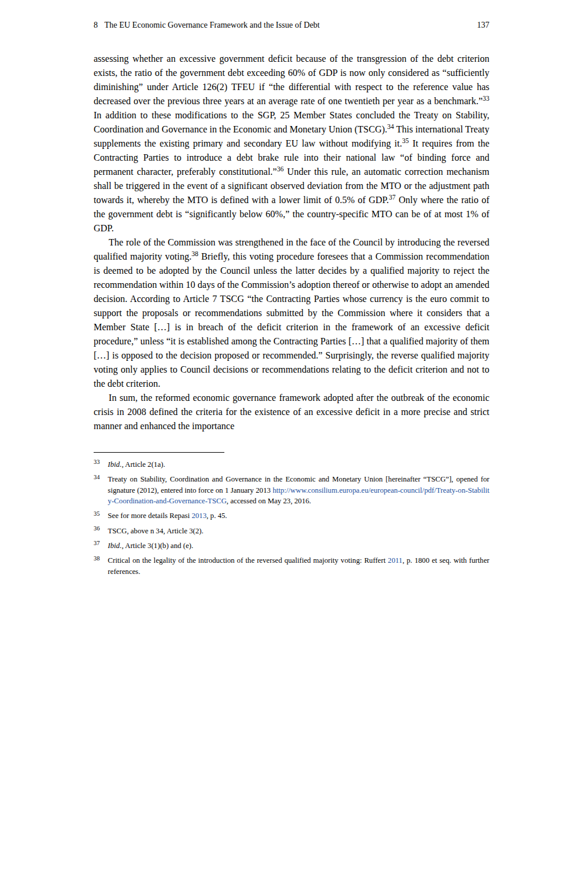8 The EU Economic Governance Framework and the Issue of Debt
137
assessing whether an excessive government deficit because of the transgression of the debt criterion exists, the ratio of the government debt exceeding 60% of GDP is now only considered as “sufficiently diminishing” under Article 126(2) TFEU if “the differential with respect to the reference value has decreased over the previous three years at an average rate of one twentieth per year as a benchmark.”33 In addition to these modifications to the SGP, 25 Member States concluded the Treaty on Stability, Coordination and Governance in the Economic and Monetary Union (TSCG).34 This international Treaty supplements the existing primary and secondary EU law without modifying it.35 It requires from the Contracting Parties to introduce a debt brake rule into their national law “of binding force and permanent character, preferably constitutional.”36 Under this rule, an automatic correction mechanism shall be triggered in the event of a significant observed deviation from the MTO or the adjustment path towards it, whereby the MTO is defined with a lower limit of 0.5% of GDP.37 Only where the ratio of the government debt is “significantly below 60%,” the country-specific MTO can be of at most 1% of GDP.
The role of the Commission was strengthened in the face of the Council by introducing the reversed qualified majority voting.38 Briefly, this voting procedure foresees that a Commission recommendation is deemed to be adopted by the Council unless the latter decides by a qualified majority to reject the recommendation within 10 days of the Commission’s adoption thereof or otherwise to adopt an amended decision. According to Article 7 TSCG “the Contracting Parties whose currency is the euro commit to support the proposals or recommendations submitted by the Commission where it considers that a Member State […] is in breach of the deficit criterion in the framework of an excessive deficit procedure,” unless “it is established among the Contracting Parties […] that a qualified majority of them […] is opposed to the decision proposed or recommended.” Surprisingly, the reverse qualified majority voting only applies to Council decisions or recommendations relating to the deficit criterion and not to the debt criterion.
In sum, the reformed economic governance framework adopted after the outbreak of the economic crisis in 2008 defined the criteria for the existence of an excessive deficit in a more precise and strict manner and enhanced the importance
33 Ibid., Article 2(1a).
34 Treaty on Stability, Coordination and Governance in the Economic and Monetary Union [hereinafter “TSCG”], opened for signature (2012), entered into force on 1 January 2013 http://www.consilium.europa.eu/european-council/pdf/Treaty-on-Stability-Coordination-and-Governance-TSCG, accessed on May 23, 2016.
35 See for more details Repasi 2013, p. 45.
36 TSCG, above n 34, Article 3(2).
37 Ibid., Article 3(1)(b) and (e).
38 Critical on the legality of the introduction of the reversed qualified majority voting: Ruffert 2011, p. 1800 et seq. with further references.